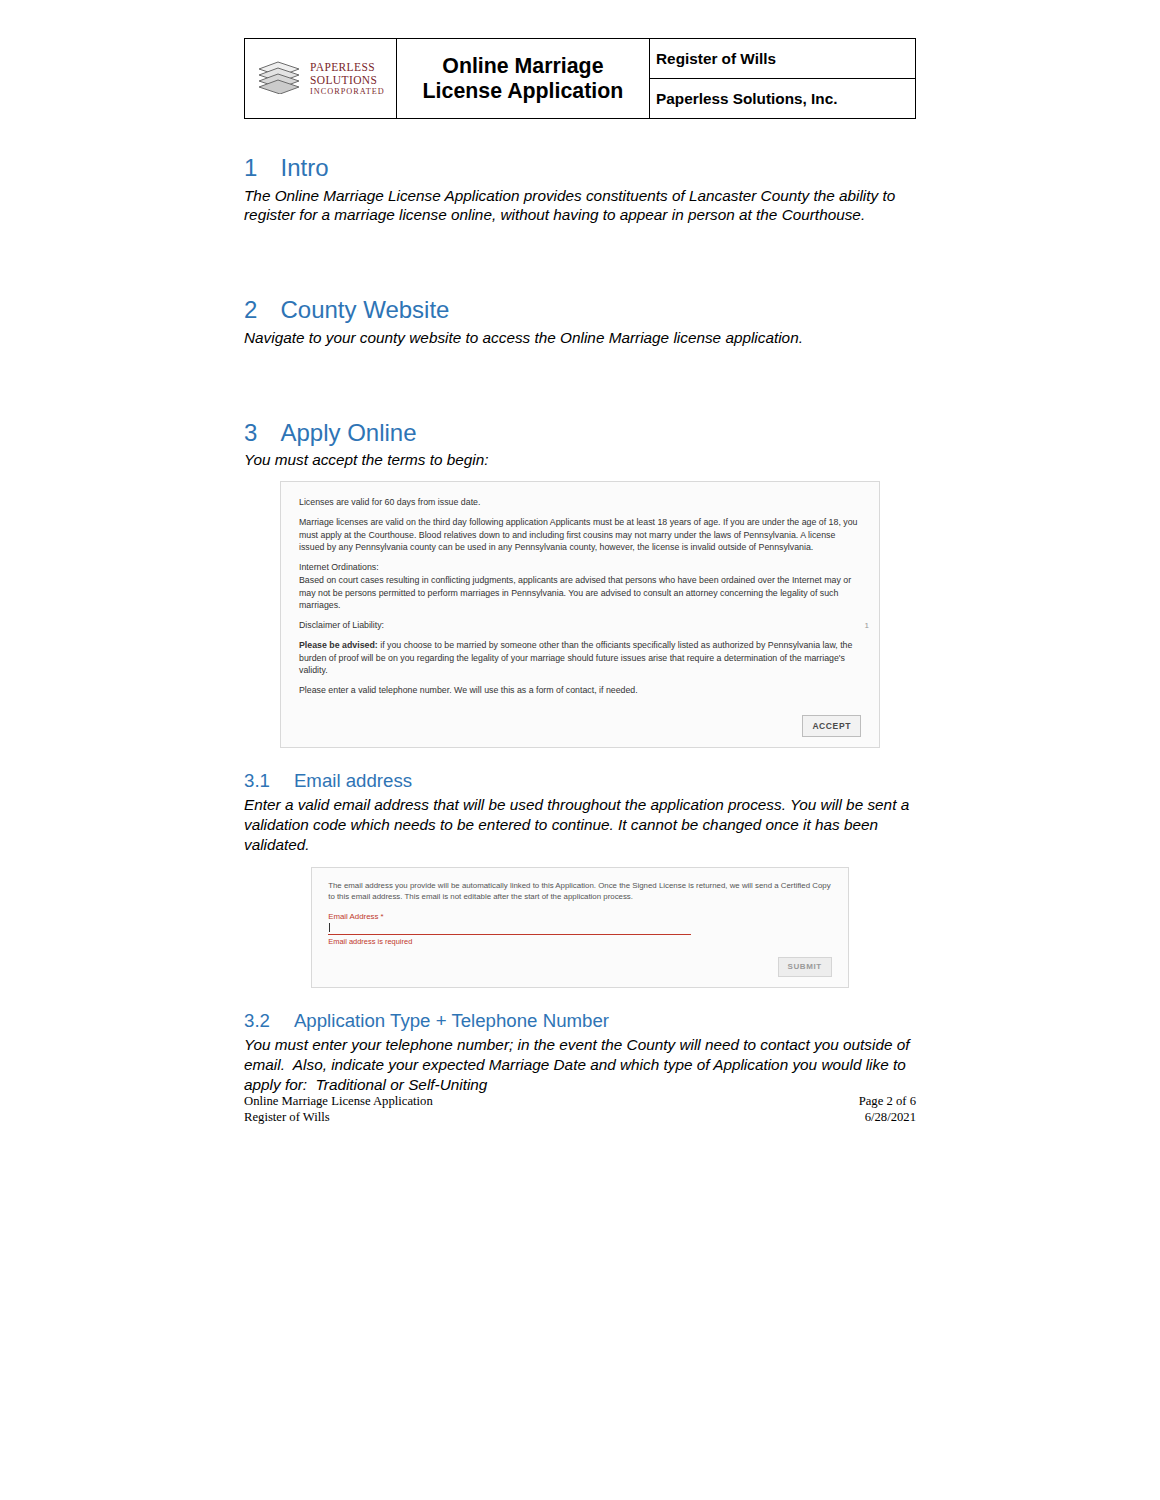| Paperless Solutions Incorporated | Online Marriage License Application | Register of Wills |
| Paperless Solutions, Inc. |
1 Intro
The Online Marriage License Application provides constituents of Lancaster County the ability to register for a marriage license online, without having to appear in person at the Courthouse.
2 County Website
Navigate to your county website to access the Online Marriage license application.
3 Apply Online
You must accept the terms to begin:
Licenses are valid for 60 days from issue date.
Marriage licenses are valid on the third day following application Applicants must be at least 18 years of age. If you are under the age of 18, you must apply at the Courthouse. Blood relatives down to and including first cousins may not marry under the laws of Pennsylvania. A license issued by any Pennsylvania county can be used in any Pennsylvania county, however, the license is invalid outside of Pennsylvania.
Internet Ordinations:
Based on court cases resulting in conflicting judgments, applicants are advised that persons who have been ordained over the Internet may or may not be persons permitted to perform marriages in Pennsylvania. You are advised to consult an attorney concerning the legality of such marriages.
Disclaimer of Liability:
Please be advised: if you choose to be married by someone other than the officiants specifically listed as authorized by Pennsylvania law, the burden of proof will be on you regarding the legality of your marriage should future issues arise that require a determination of the marriage's validity.
Please enter a valid telephone number. We will use this as a form of contact, if needed.
1
ACCEPT
3.1 Email address
Enter a valid email address that will be used throughout the application process. You will be sent a validation code which needs to be entered to continue. It cannot be changed once it has been validated.
The email address you provide will be automatically linked to this Application. Once the Signed License is returned, we will send a Certified Copy to this email address. This email is not editable after the start of the application process.
Email Address *
Email address is required
SUBMIT
3.2 Application Type + Telephone Number
You must enter your telephone number; in the event the County will need to contact you outside of email. Also, indicate your expected Marriage Date and which type of Application you would like to apply for: Traditional or Self-Uniting
| Online Marriage License Application | Page 2 of 6 |
| Register of Wills | 6/28/2021 |